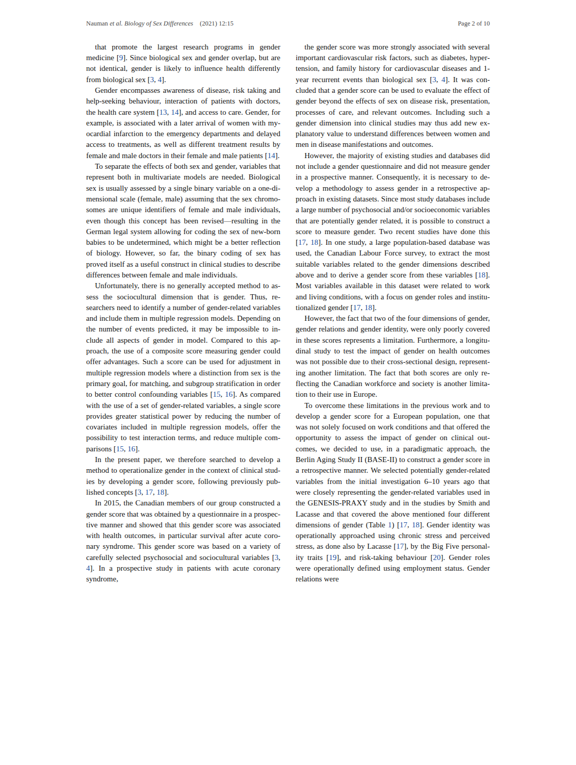Nauman et al. Biology of Sex Differences (2021) 12:15
Page 2 of 10
that promote the largest research programs in gender medicine [9]. Since biological sex and gender overlap, but are not identical, gender is likely to influence health differently from biological sex [3, 4].
Gender encompasses awareness of disease, risk taking and help-seeking behaviour, interaction of patients with doctors, the health care system [13, 14], and access to care. Gender, for example, is associated with a later arrival of women with myocardial infarction to the emergency departments and delayed access to treatments, as well as different treatment results by female and male doctors in their female and male patients [14].
To separate the effects of both sex and gender, variables that represent both in multivariate models are needed. Biological sex is usually assessed by a single binary variable on a one-dimensional scale (female, male) assuming that the sex chromosomes are unique identifiers of female and male individuals, even though this concept has been revised—resulting in the German legal system allowing for coding the sex of new-born babies to be undetermined, which might be a better reflection of biology. However, so far, the binary coding of sex has proved itself as a useful construct in clinical studies to describe differences between female and male individuals.
Unfortunately, there is no generally accepted method to assess the sociocultural dimension that is gender. Thus, researchers need to identify a number of gender-related variables and include them in multiple regression models. Depending on the number of events predicted, it may be impossible to include all aspects of gender in model. Compared to this approach, the use of a composite score measuring gender could offer advantages. Such a score can be used for adjustment in multiple regression models where a distinction from sex is the primary goal, for matching, and subgroup stratification in order to better control confounding variables [15, 16]. As compared with the use of a set of gender-related variables, a single score provides greater statistical power by reducing the number of covariates included in multiple regression models, offer the possibility to test interaction terms, and reduce multiple comparisons [15, 16].
In the present paper, we therefore searched to develop a method to operationalize gender in the context of clinical studies by developing a gender score, following previously published concepts [3, 17, 18].
In 2015, the Canadian members of our group constructed a gender score that was obtained by a questionnaire in a prospective manner and showed that this gender score was associated with health outcomes, in particular survival after acute coronary syndrome. This gender score was based on a variety of carefully selected psychosocial and sociocultural variables [3, 4]. In a prospective study in patients with acute coronary syndrome,
the gender score was more strongly associated with several important cardiovascular risk factors, such as diabetes, hypertension, and family history for cardiovascular diseases and 1-year recurrent events than biological sex [3, 4]. It was concluded that a gender score can be used to evaluate the effect of gender beyond the effects of sex on disease risk, presentation, processes of care, and relevant outcomes. Including such a gender dimension into clinical studies may thus add new explanatory value to understand differences between women and men in disease manifestations and outcomes.
However, the majority of existing studies and databases did not include a gender questionnaire and did not measure gender in a prospective manner. Consequently, it is necessary to develop a methodology to assess gender in a retrospective approach in existing datasets. Since most study databases include a large number of psychosocial and/or socioeconomic variables that are potentially gender related, it is possible to construct a score to measure gender. Two recent studies have done this [17, 18]. In one study, a large population-based database was used, the Canadian Labour Force survey, to extract the most suitable variables related to the gender dimensions described above and to derive a gender score from these variables [18]. Most variables available in this dataset were related to work and living conditions, with a focus on gender roles and institutionalized gender [17, 18].
However, the fact that two of the four dimensions of gender, gender relations and gender identity, were only poorly covered in these scores represents a limitation. Furthermore, a longitudinal study to test the impact of gender on health outcomes was not possible due to their cross-sectional design, representing another limitation. The fact that both scores are only reflecting the Canadian workforce and society is another limitation to their use in Europe.
To overcome these limitations in the previous work and to develop a gender score for a European population, one that was not solely focused on work conditions and that offered the opportunity to assess the impact of gender on clinical outcomes, we decided to use, in a paradigmatic approach, the Berlin Aging Study II (BASE-II) to construct a gender score in a retrospective manner. We selected potentially gender-related variables from the initial investigation 6–10 years ago that were closely representing the gender-related variables used in the GENESIS-PRAXY study and in the studies by Smith and Lacasse and that covered the above mentioned four different dimensions of gender (Table 1) [17, 18]. Gender identity was operationally approached using chronic stress and perceived stress, as done also by Lacasse [17], by the Big Five personality traits [19], and risk-taking behaviour [20]. Gender roles were operationally defined using employment status. Gender relations were